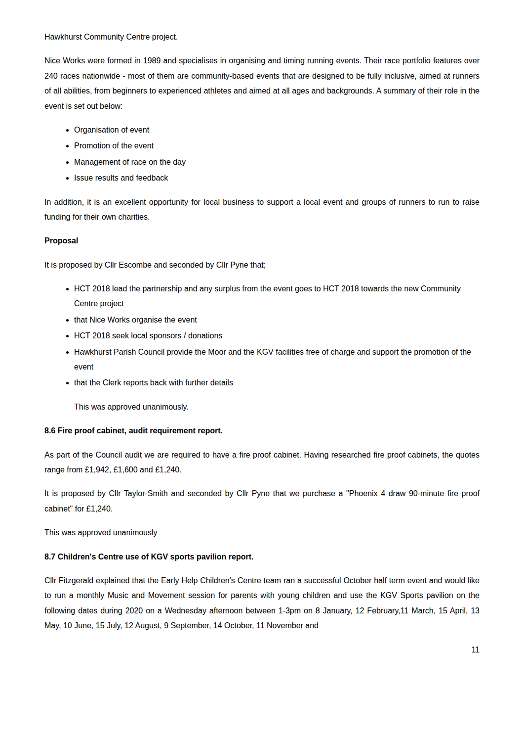Hawkhurst Community Centre project.
Nice Works were formed in 1989 and specialises in organising and timing running events. Their race portfolio features over 240 races nationwide - most of them are community-based events that are designed to be fully inclusive, aimed at runners of all abilities, from beginners to experienced athletes and aimed at all ages and backgrounds. A summary of their role in the event is set out below:
Organisation of event
Promotion of the event
Management of race on the day
Issue results and feedback
In addition, it is an excellent opportunity for local business to support a local event and groups of runners to run to raise funding for their own charities.
Proposal
It is proposed by Cllr Escombe and seconded by Cllr Pyne that;
HCT 2018 lead the partnership and any surplus from the event goes to HCT 2018 towards the new Community Centre project
that Nice Works organise the event
HCT 2018 seek local sponsors / donations
Hawkhurst Parish Council provide the Moor and the KGV facilities free of charge and support the promotion of the event
that the Clerk reports back with further details
This was approved unanimously.
8.6 Fire proof cabinet, audit requirement report.
As part of the Council audit we are required to have a fire proof cabinet. Having researched fire proof cabinets, the quotes range from £1,942, £1,600 and £1,240.
It is proposed by Cllr Taylor-Smith and seconded by Cllr Pyne that we purchase a "Phoenix 4 draw 90-minute fire proof cabinet" for £1,240.
This was approved unanimously
8.7 Children's Centre use of KGV sports pavilion report.
Cllr Fitzgerald explained that the Early Help Children's Centre team ran a successful October half term event and would like to run a monthly Music and Movement session for parents with young children and use the KGV Sports pavilion on the following dates during 2020 on a Wednesday afternoon between 1-3pm on 8 January, 12 February,11 March, 15 April, 13 May, 10 June, 15 July, 12 August, 9 September, 14 October, 11 November and
11